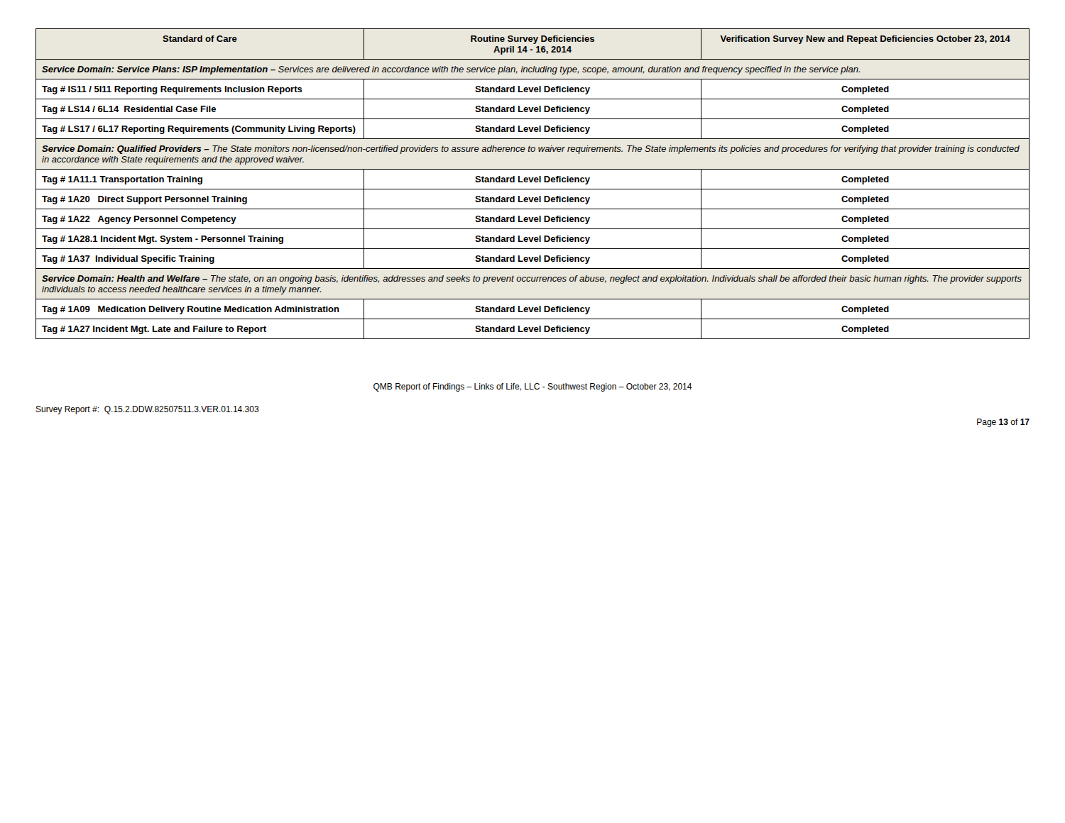| Standard of Care | Routine Survey Deficiencies April 14 - 16, 2014 | Verification Survey New and Repeat Deficiencies October 23, 2014 |
| --- | --- | --- |
| Service Domain: Service Plans: ISP Implementation – Services are delivered in accordance with the service plan, including type, scope, amount, duration and frequency specified in the service plan. |
| Tag # IS11 / 5I11 Reporting Requirements Inclusion Reports | Standard Level Deficiency | Completed |
| Tag # LS14 / 6L14 Residential Case File | Standard Level Deficiency | Completed |
| Tag # LS17 / 6L17 Reporting Requirements (Community Living Reports) | Standard Level Deficiency | Completed |
| Service Domain: Qualified Providers – The State monitors non-licensed/non-certified providers to assure adherence to waiver requirements. The State implements its policies and procedures for verifying that provider training is conducted in accordance with State requirements and the approved waiver. |
| Tag # 1A11.1 Transportation Training | Standard Level Deficiency | Completed |
| Tag # 1A20 Direct Support Personnel Training | Standard Level Deficiency | Completed |
| Tag # 1A22 Agency Personnel Competency | Standard Level Deficiency | Completed |
| Tag # 1A28.1 Incident Mgt. System - Personnel Training | Standard Level Deficiency | Completed |
| Tag # 1A37 Individual Specific Training | Standard Level Deficiency | Completed |
| Service Domain: Health and Welfare – The state, on an ongoing basis, identifies, addresses and seeks to prevent occurrences of abuse, neglect and exploitation. Individuals shall be afforded their basic human rights. The provider supports individuals to access needed healthcare services in a timely manner. |
| Tag # 1A09 Medication Delivery Routine Medication Administration | Standard Level Deficiency | Completed |
| Tag # 1A27 Incident Mgt. Late and Failure to Report | Standard Level Deficiency | Completed |
QMB Report of Findings – Links of Life, LLC - Southwest Region – October 23, 2014
Survey Report #: Q.15.2.DDW.82507511.3.VER.01.14.303
Page 13 of 17